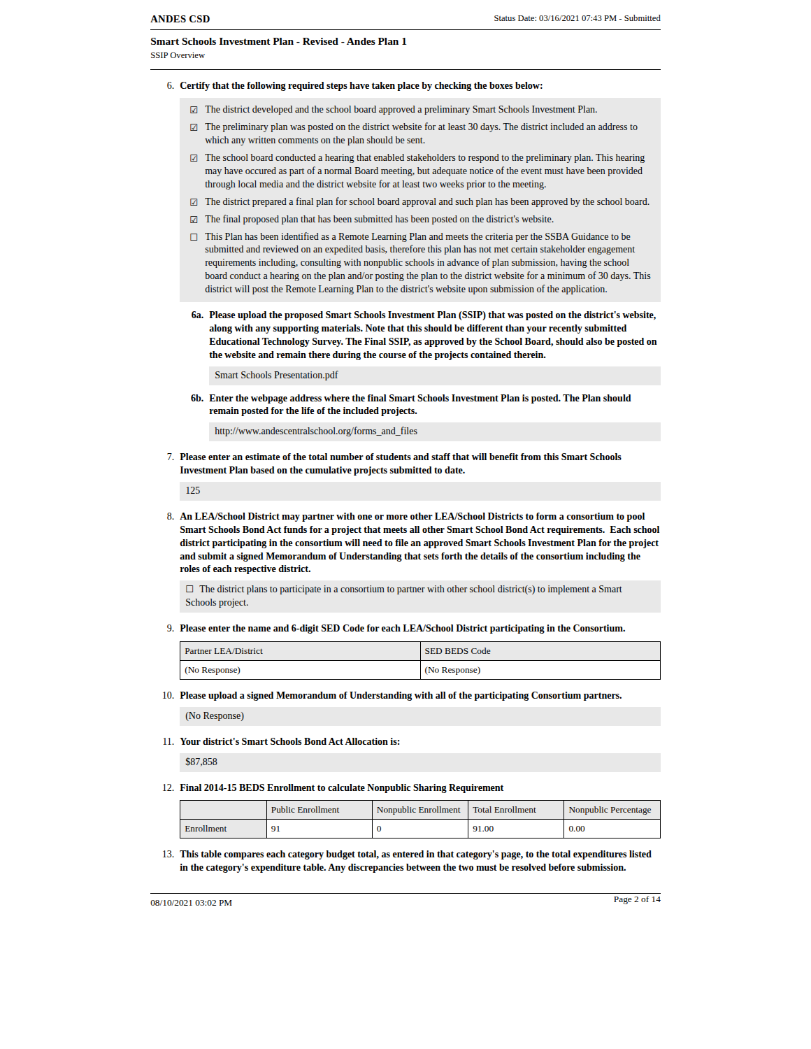ANDES CSD
Status Date: 03/16/2021 07:43 PM - Submitted
Smart Schools Investment Plan - Revised - Andes Plan 1
SSIP Overview
6. Certify that the following required steps have taken place by checking the boxes below:
☑The district developed and the school board approved a preliminary Smart Schools Investment Plan.
☑The preliminary plan was posted on the district website for at least 30 days. The district included an address to which any written comments on the plan should be sent.
☑The school board conducted a hearing that enabled stakeholders to respond to the preliminary plan. This hearing may have occured as part of a normal Board meeting, but adequate notice of the event must have been provided through local media and the district website for at least two weeks prior to the meeting.
☑The district prepared a final plan for school board approval and such plan has been approved by the school board.
☑The final proposed plan that has been submitted has been posted on the district's website.
☐This Plan has been identified as a Remote Learning Plan and meets the criteria per the SSBA Guidance to be submitted and reviewed on an expedited basis, therefore this plan has not met certain stakeholder engagement requirements including, consulting with nonpublic schools in advance of plan submission, having the school board conduct a hearing on the plan and/or posting the plan to the district website for a minimum of 30 days. This district will post the Remote Learning Plan to the district's website upon submission of the application.
6a. Please upload the proposed Smart Schools Investment Plan (SSIP) that was posted on the district's website, along with any supporting materials. Note that this should be different than your recently submitted Educational Technology Survey. The Final SSIP, as approved by the School Board, should also be posted on the website and remain there during the course of the projects contained therein.
Smart Schools Presentation.pdf
6b. Enter the webpage address where the final Smart Schools Investment Plan is posted. The Plan should remain posted for the life of the included projects.
http://www.andescentralschool.org/forms_and_files
7. Please enter an estimate of the total number of students and staff that will benefit from this Smart Schools Investment Plan based on the cumulative projects submitted to date.
125
8. An LEA/School District may partner with one or more other LEA/School Districts to form a consortium to pool Smart Schools Bond Act funds for a project that meets all other Smart School Bond Act requirements. Each school district participating in the consortium will need to file an approved Smart Schools Investment Plan for the project and submit a signed Memorandum of Understanding that sets forth the details of the consortium including the roles of each respective district.
☐The district plans to participate in a consortium to partner with other school district(s) to implement a Smart Schools project.
9. Please enter the name and 6-digit SED Code for each LEA/School District participating in the Consortium.
| Partner LEA/District | SED BEDS Code |
| (No Response) | (No Response) |
10. Please upload a signed Memorandum of Understanding with all of the participating Consortium partners.
(No Response)
11. Your district's Smart Schools Bond Act Allocation is:
$87,858
12. Final 2014-15 BEDS Enrollment to calculate Nonpublic Sharing Requirement
| | Public Enrollment | Nonpublic Enrollment | Total Enrollment | Nonpublic Percentage |
| --- | --- | --- | --- | --- |
| Enrollment | 91 | 0 | 91.00 | 0.00 |
13. This table compares each category budget total, as entered in that category's page, to the total expenditures listed in the category's expenditure table. Any discrepancies between the two must be resolved before submission.
08/10/2021 03:02 PM Page 2 of 14